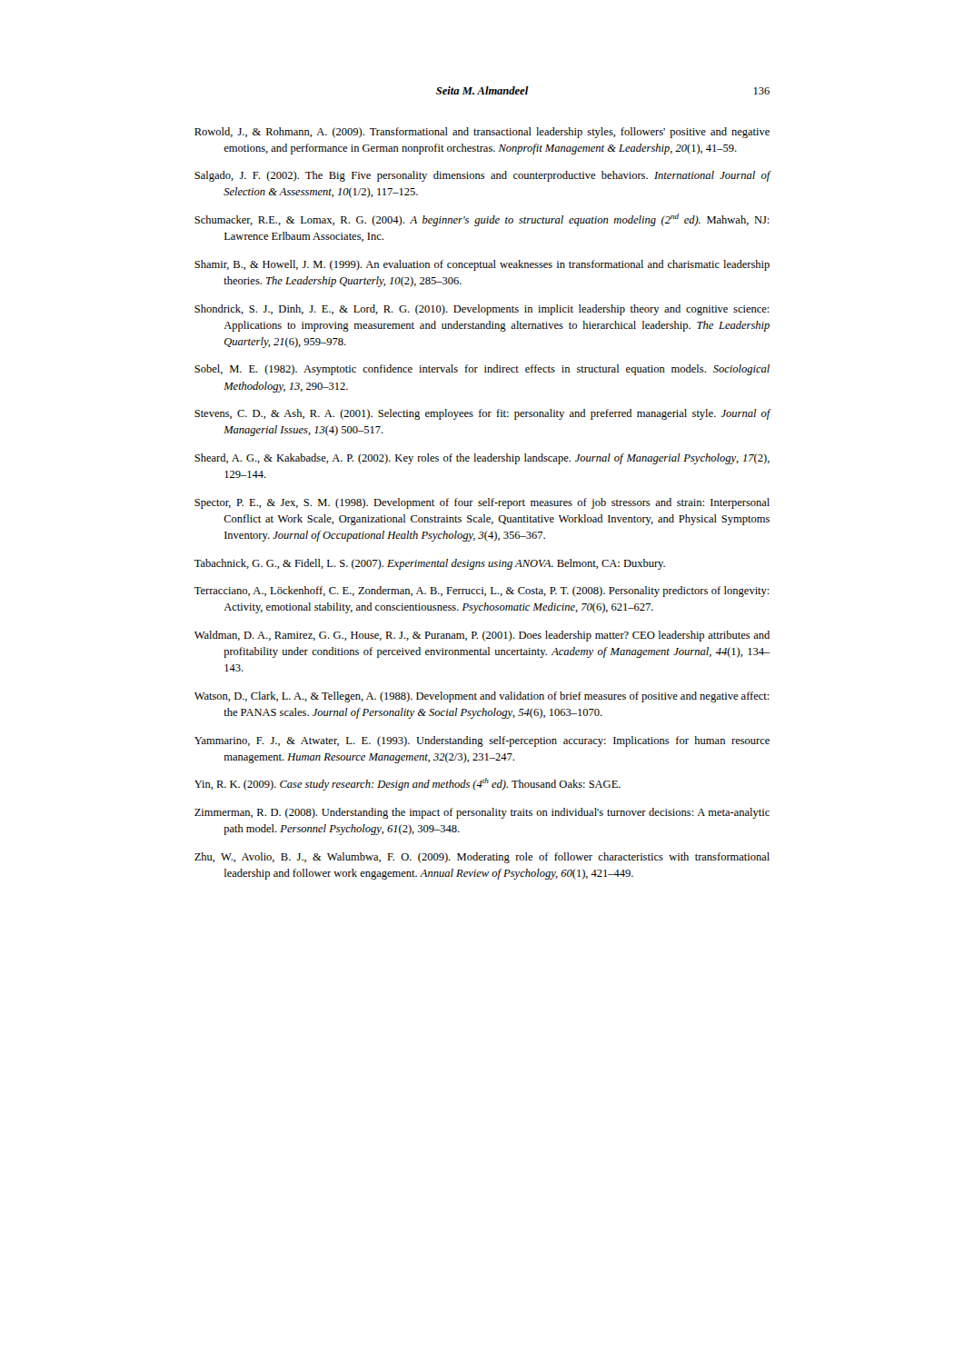Seita M. Almandeel 136
Rowold, J., & Rohmann, A. (2009). Transformational and transactional leadership styles, followers' positive and negative emotions, and performance in German nonprofit orchestras. Nonprofit Management & Leadership, 20(1), 41–59.
Salgado, J. F. (2002). The Big Five personality dimensions and counterproductive behaviors. International Journal of Selection & Assessment, 10(1/2), 117–125.
Schumacker, R.E., & Lomax, R. G. (2004). A beginner's guide to structural equation modeling (2nd ed). Mahwah, NJ: Lawrence Erlbaum Associates, Inc.
Shamir, B., & Howell, J. M. (1999). An evaluation of conceptual weaknesses in transformational and charismatic leadership theories. The Leadership Quarterly, 10(2), 285–306.
Shondrick, S. J., Dinh, J. E., & Lord, R. G. (2010). Developments in implicit leadership theory and cognitive science: Applications to improving measurement and understanding alternatives to hierarchical leadership. The Leadership Quarterly, 21(6), 959–978.
Sobel, M. E. (1982). Asymptotic confidence intervals for indirect effects in structural equation models. Sociological Methodology, 13, 290–312.
Stevens, C. D., & Ash, R. A. (2001). Selecting employees for fit: personality and preferred managerial style. Journal of Managerial Issues, 13(4) 500–517.
Sheard, A. G., & Kakabadse, A. P. (2002). Key roles of the leadership landscape. Journal of Managerial Psychology, 17(2), 129–144.
Spector, P. E., & Jex, S. M. (1998). Development of four self-report measures of job stressors and strain: Interpersonal Conflict at Work Scale, Organizational Constraints Scale, Quantitative Workload Inventory, and Physical Symptoms Inventory. Journal of Occupational Health Psychology, 3(4), 356–367.
Tabachnick, G. G., & Fidell, L. S. (2007). Experimental designs using ANOVA. Belmont, CA: Duxbury.
Terracciano, A., Löckenhoff, C. E., Zonderman, A. B., Ferrucci, L., & Costa, P. T. (2008). Personality predictors of longevity: Activity, emotional stability, and conscientiousness. Psychosomatic Medicine, 70(6), 621–627.
Waldman, D. A., Ramirez, G. G., House, R. J., & Puranam, P. (2001). Does leadership matter? CEO leadership attributes and profitability under conditions of perceived environmental uncertainty. Academy of Management Journal, 44(1), 134–143.
Watson, D., Clark, L. A., & Tellegen, A. (1988). Development and validation of brief measures of positive and negative affect: the PANAS scales. Journal of Personality & Social Psychology, 54(6), 1063–1070.
Yammarino, F. J., & Atwater, L. E. (1993). Understanding self‐perception accuracy: Implications for human resource management. Human Resource Management, 32(2/3), 231–247.
Yin, R. K. (2009). Case study research: Design and methods (4th ed). Thousand Oaks: SAGE.
Zimmerman, R. D. (2008). Understanding the impact of personality traits on individual's turnover decisions: A meta-analytic path model. Personnel Psychology, 61(2), 309–348.
Zhu, W., Avolio, B. J., & Walumbwa, F. O. (2009). Moderating role of follower characteristics with transformational leadership and follower work engagement. Annual Review of Psychology, 60(1), 421–449.